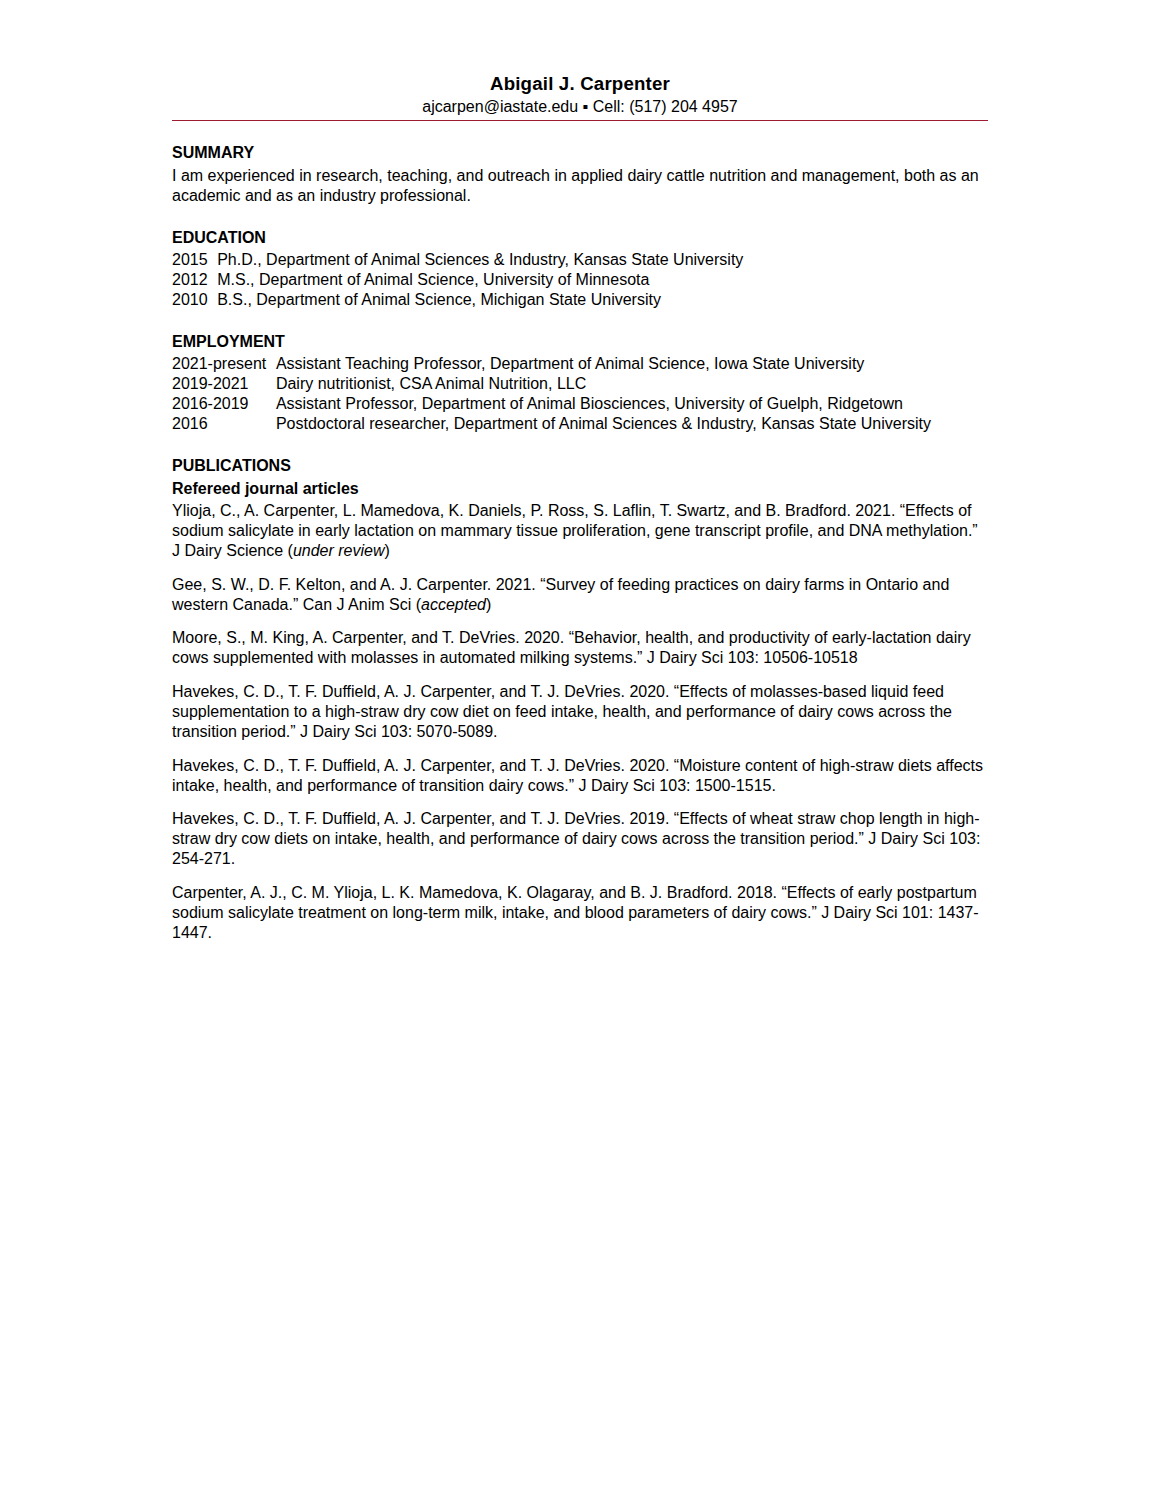Abigail J. Carpenter
ajcarpen@iastate.edu ▪ Cell: (517) 204 4957
Summary
I am experienced in research, teaching, and outreach in applied dairy cattle nutrition and management, both as an academic and as an industry professional.
Education
| 2015 | Ph.D., Department of Animal Sciences & Industry, Kansas State University |
| 2012 | M.S., Department of Animal Science, University of Minnesota |
| 2010 | B.S., Department of Animal Science, Michigan State University |
Employment
| 2021-present | Assistant Teaching Professor, Department of Animal Science, Iowa State University |
| 2019-2021 | Dairy nutritionist, CSA Animal Nutrition, LLC |
| 2016-2019 | Assistant Professor, Department of Animal Biosciences, University of Guelph, Ridgetown |
| 2016 | Postdoctoral researcher, Department of Animal Sciences & Industry, Kansas State University |
Publications
Refereed journal articles
Ylioja, C., A. Carpenter, L. Mamedova, K. Daniels, P. Ross, S. Laflin, T. Swartz, and B. Bradford. 2021. “Effects of sodium salicylate in early lactation on mammary tissue proliferation, gene transcript profile, and DNA methylation.” J Dairy Science (under review)
Gee, S. W., D. F. Kelton, and A. J. Carpenter. 2021. “Survey of feeding practices on dairy farms in Ontario and western Canada.” Can J Anim Sci (accepted)
Moore, S., M. King, A. Carpenter, and T. DeVries. 2020. “Behavior, health, and productivity of early-lactation dairy cows supplemented with molasses in automated milking systems.” J Dairy Sci 103: 10506-10518
Havekes, C. D., T. F. Duffield, A. J. Carpenter, and T. J. DeVries. 2020. “Effects of molasses-based liquid feed supplementation to a high-straw dry cow diet on feed intake, health, and performance of dairy cows across the transition period.” J Dairy Sci 103: 5070-5089.
Havekes, C. D., T. F. Duffield, A. J. Carpenter, and T. J. DeVries. 2020. “Moisture content of high-straw diets affects intake, health, and performance of transition dairy cows.” J Dairy Sci 103: 1500-1515.
Havekes, C. D., T. F. Duffield, A. J. Carpenter, and T. J. DeVries. 2019. “Effects of wheat straw chop length in high-straw dry cow diets on intake, health, and performance of dairy cows across the transition period.” J Dairy Sci 103: 254-271.
Carpenter, A. J., C. M. Ylioja, L. K. Mamedova, K. Olagaray, and B. J. Bradford. 2018. “Effects of early postpartum sodium salicylate treatment on long-term milk, intake, and blood parameters of dairy cows.” J Dairy Sci 101: 1437-1447.